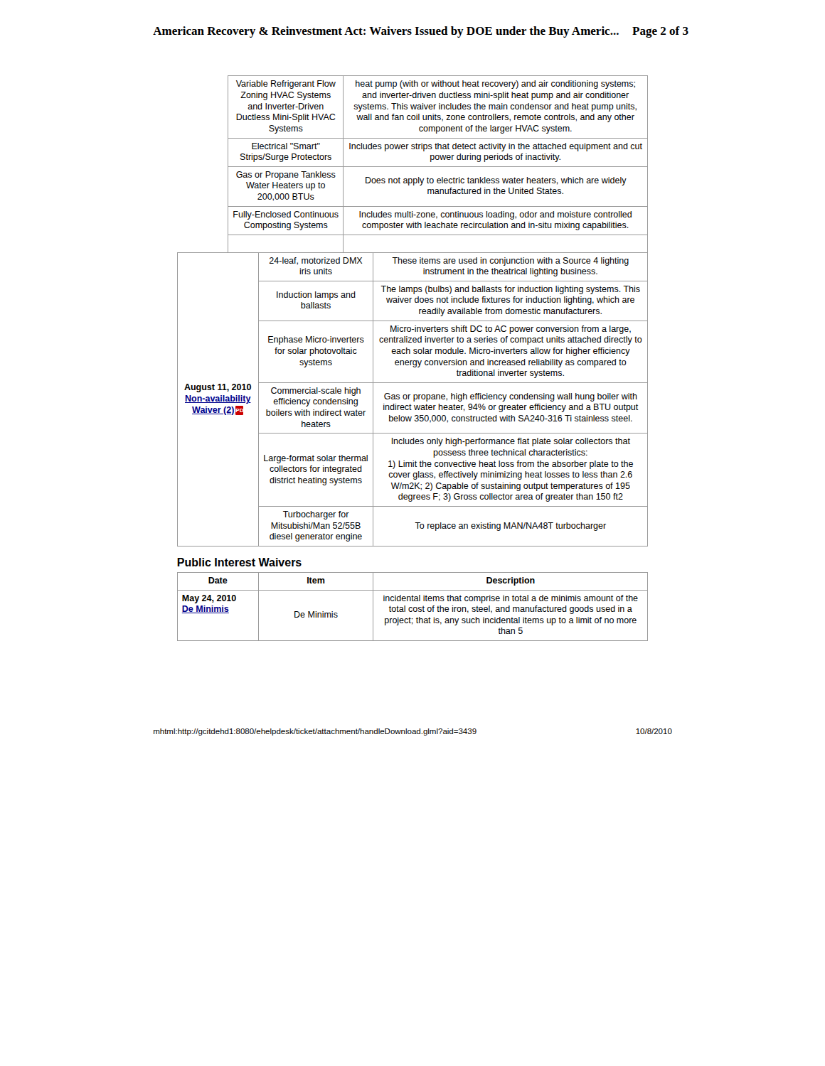American Recovery & Reinvestment Act: Waivers Issued by DOE under the Buy Americ...Page 2 of 3
| | Variable Refrigerant Flow Zoning HVAC Systems and Inverter-Driven Ductless Mini-Split HVAC Systems | heat pump (with or without heat recovery) and air conditioning systems; and inverter-driven ductless mini-split heat pump and air conditioner systems. This waiver includes the main condensor and heat pump units, wall and fan coil units, zone controllers, remote controls, and any other component of the larger HVAC system. |
| Electrical "Smart" Strips/Surge Protectors | Includes power strips that detect activity in the attached equipment and cut power during periods of inactivity. |
| Gas or Propane Tankless Water Heaters up to 200,000 BTUs | Does not apply to electric tankless water heaters, which are widely manufactured in the United States. |
| Fully-Enclosed Continuous Composting Systems | Includes multi-zone, continuous loading, odor and moisture controlled composter with leachate recirculation and in-situ mixing capabilities. |
| August 11, 2010 Non-availability Waiver (2) PDF | 24-leaf, motorized DMX iris units | These items are used in conjunction with a Source 4 lighting instrument in the theatrical lighting business. |
| Induction lamps and ballasts | The lamps (bulbs) and ballasts for induction lighting systems. This waiver does not include fixtures for induction lighting, which are readily available from domestic manufacturers. |
| Enphase Micro-inverters for solar photovoltaic systems | Micro-inverters shift DC to AC power conversion from a large, centralized inverter to a series of compact units attached directly to each solar module. Micro-inverters allow for higher efficiency energy conversion and increased reliability as compared to traditional inverter systems. |
| Commercial-scale high efficiency condensing boilers with indirect water heaters | Gas or propane, high efficiency condensing wall hung boiler with indirect water heater, 94% or greater efficiency and a BTU output below 350,000, constructed with SA240-316 Ti stainless steel. |
| Large-format solar thermal collectors for integrated district heating systems | Includes only high-performance flat plate solar collectors that possess three technical characteristics: 1) Limit the convective heat loss from the absorber plate to the cover glass, effectively minimizing heat losses to less than 2.6 W/m2K; 2) Capable of sustaining output temperatures of 195 degrees F; 3) Gross collector area of greater than 150 ft2 |
| Turbocharger for Mitsubishi/Man 52/55B diesel generator engine | To replace an existing MAN/NA48T turbocharger |
Public Interest Waivers
| Date | Item | Description |
| --- | --- | --- |
| May 24, 2010 De Minimis | De Minimis | incidental items that comprise in total a de minimis amount of the total cost of the iron, steel, and manufactured goods used in a project; that is, any such incidental items up to a limit of no more than 5 |
mhtml:http://gcitdehd1:8080/ehelpdesk/ticket/attachment/handleDownload.glml?aid=3439 10/8/2010